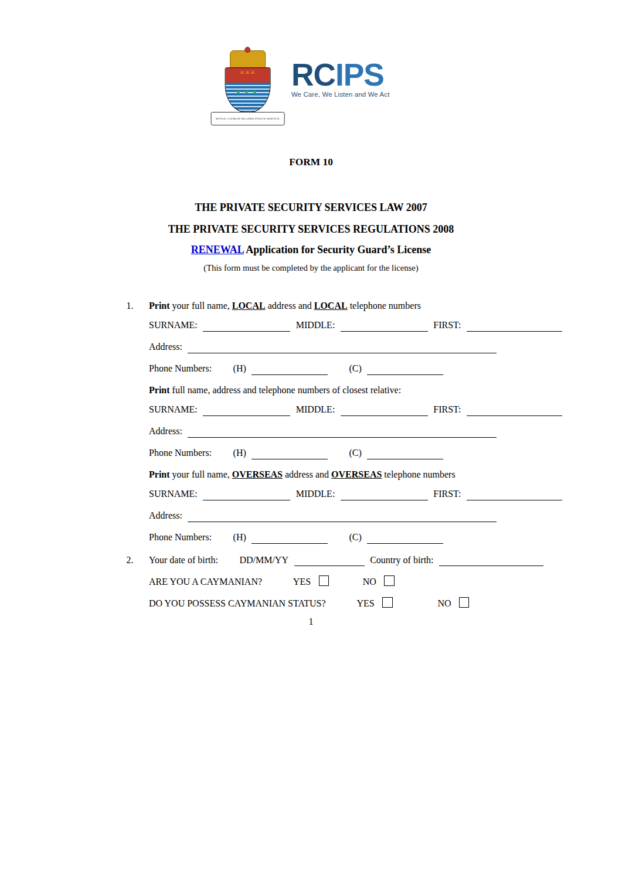⚔⚔⚔
★★★
ROYAL CAYMAN ISLANDS POLICE SERVICE
RC IPS
We Care, We Listen and We Act
FORM 10
THE PRIVATE SECURITY SERVICES LAW 2007
THE PRIVATE SECURITY SERVICES REGULATIONS 2008
RENEWAL Application for Security Guard’s License
(This form must be completed by the applicant for the license)
1.
Print your full name, LOCAL address and LOCAL telephone numbers
SURNAME: MIDDLE: FIRST:
Address:
Phone Numbers: (H) (C)
Print full name, address and telephone numbers of closest relative:
SURNAME: MIDDLE: FIRST:
Address:
Phone Numbers: (H) (C)
Print your full name, OVERSEAS address and OVERSEAS telephone numbers
SURNAME: MIDDLE: FIRST:
Address:
Phone Numbers: (H) (C)
2.
Your date of birth: DD/MM/YY Country of birth:
ARE YOU A CAYMANIAN? YES NO
DO YOU POSSESS CAYMANIAN STATUS? YES NO
1